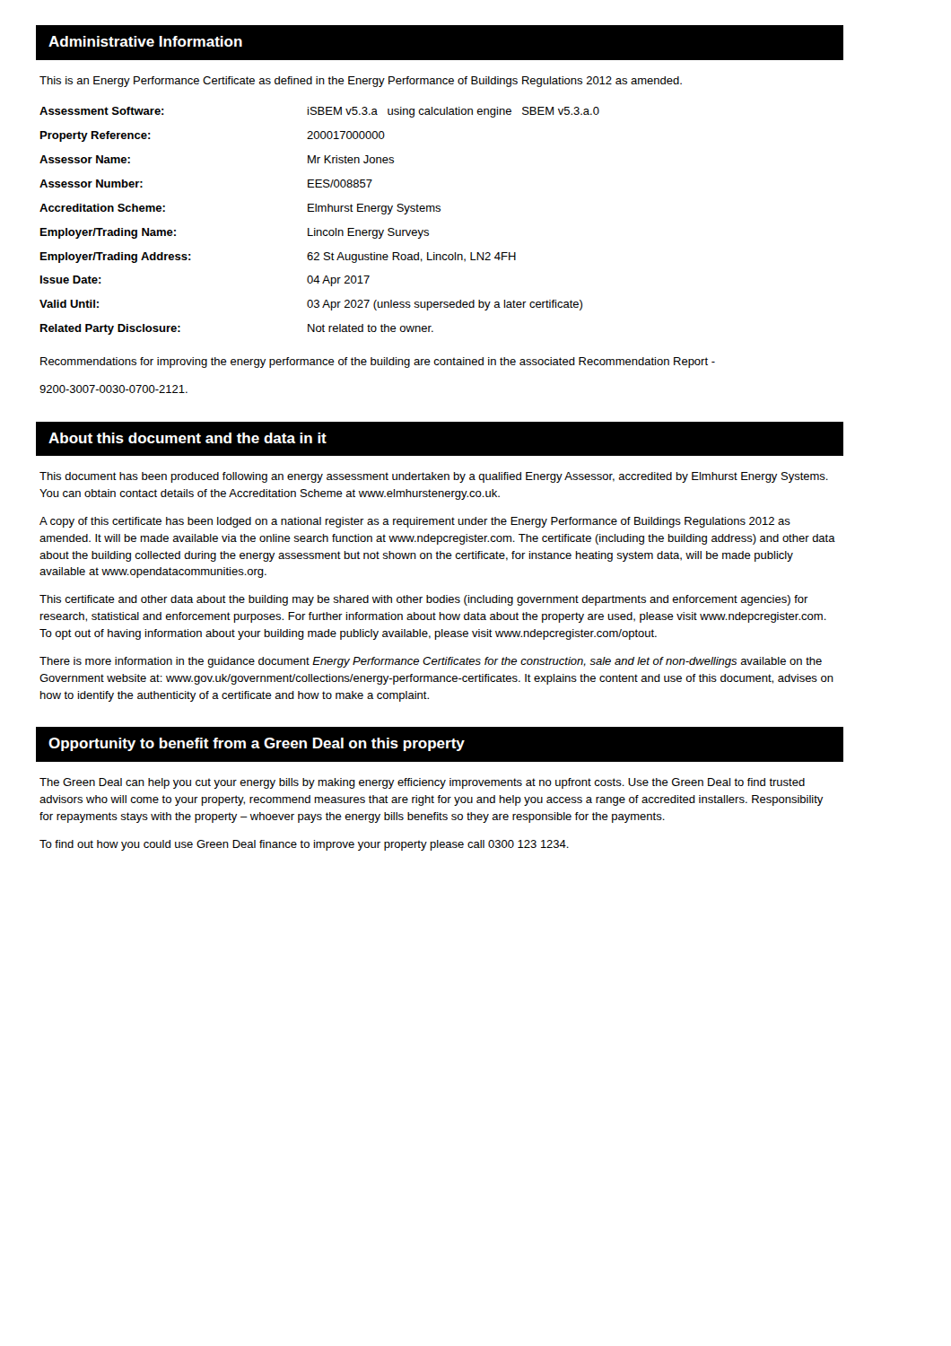Administrative Information
This is an Energy Performance Certificate as defined in the Energy Performance of Buildings Regulations 2012 as amended.
| Assessment Software: | iSBEM v5.3.a using calculation engine SBEM v5.3.a.0 |
| Property Reference: | 200017000000 |
| Assessor Name: | Mr Kristen Jones |
| Assessor Number: | EES/008857 |
| Accreditation Scheme: | Elmhurst Energy Systems |
| Employer/Trading Name: | Lincoln Energy Surveys |
| Employer/Trading Address: | 62 St Augustine Road, Lincoln, LN2 4FH |
| Issue Date: | 04 Apr 2017 |
| Valid Until: | 03 Apr 2027 (unless superseded by a later certificate) |
| Related Party Disclosure: | Not related to the owner. |
Recommendations for improving the energy performance of the building are contained in the associated Recommendation Report -
9200-3007-0030-0700-2121.
About this document and the data in it
This document has been produced following an energy assessment undertaken by a qualified Energy Assessor, accredited by Elmhurst Energy Systems. You can obtain contact details of the Accreditation Scheme at www.elmhurstenergy.co.uk.
A copy of this certificate has been lodged on a national register as a requirement under the Energy Performance of Buildings Regulations 2012 as amended. It will be made available via the online search function at www.ndepcregister.com. The certificate (including the building address) and other data about the building collected during the energy assessment but not shown on the certificate, for instance heating system data, will be made publicly available at www.opendatacommunities.org.
This certificate and other data about the building may be shared with other bodies (including government departments and enforcement agencies) for research, statistical and enforcement purposes. For further information about how data about the property are used, please visit www.ndepcregister.com. To opt out of having information about your building made publicly available, please visit www.ndepcregister.com/optout.
There is more information in the guidance document Energy Performance Certificates for the construction, sale and let of non-dwellings available on the Government website at: www.gov.uk/government/collections/energy-performance-certificates. It explains the content and use of this document, advises on how to identify the authenticity of a certificate and how to make a complaint.
Opportunity to benefit from a Green Deal on this property
The Green Deal can help you cut your energy bills by making energy efficiency improvements at no upfront costs. Use the Green Deal to find trusted advisors who will come to your property, recommend measures that are right for you and help you access a range of accredited installers. Responsibility for repayments stays with the property – whoever pays the energy bills benefits so they are responsible for the payments.
To find out how you could use Green Deal finance to improve your property please call 0300 123 1234.